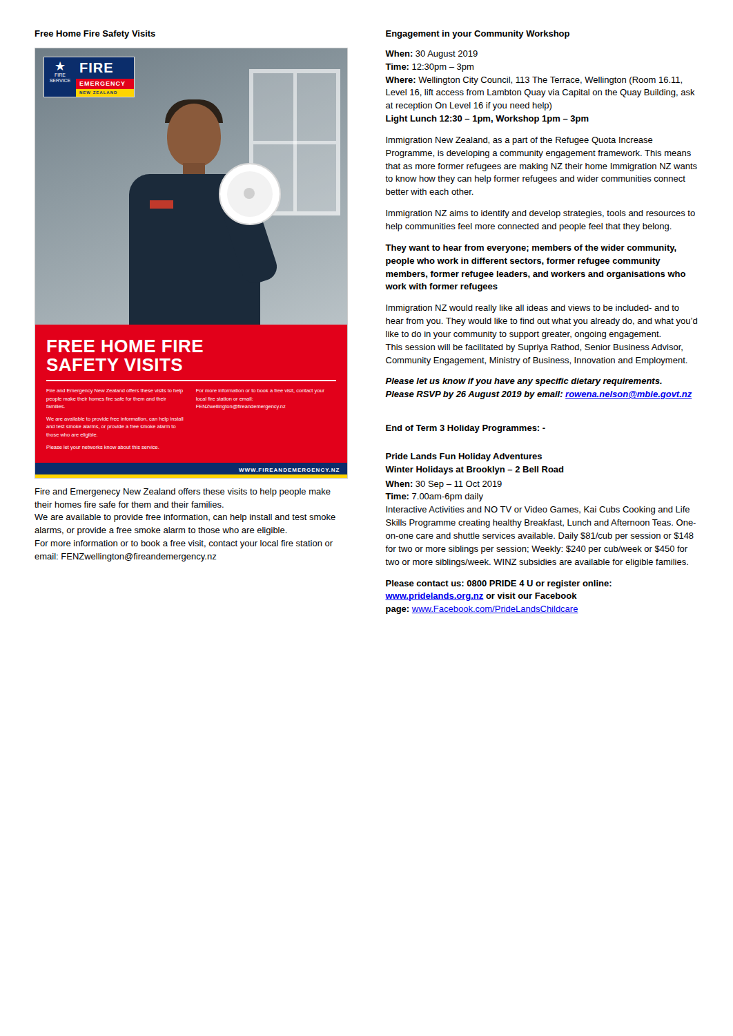Free Home Fire Safety Visits
★FIRE
SERVICE
FIRE
EMERGENCY
NEW ZEALAND
FREE HOME FIRE
SAFETY VISITS
Fire and Emergency New Zealand offers these visits to help people make their homes fire safe for them and their families.
We are available to provide free information, can help install and test smoke alarms, or provide a free smoke alarm to those who are eligible.
Please let your networks know about this service.
For more information or to book a free visit, contact your local fire station or email:
FENZwellington@fireandemergency.nz
WWW.FIREANDEMERGENCY.NZ
Fire and Emergenecy New Zealand offers these visits to help people make their homes fire safe for them and their families.
We are available to provide free information, can help install and test smoke alarms, or provide a free smoke alarm to those who are eligible.
For more information or to book a free visit, contact your local fire station or email: FENZwellington@fireandemergency.nz
Engagement in your Community Workshop
When: 30 August 2019
Time: 12:30pm – 3pm
Where: Wellington City Council, 113 The Terrace, Wellington (Room 16.11, Level 16, lift access from Lambton Quay via Capital on the Quay Building, ask at reception On Level 16 if you need help)
Light Lunch 12:30 – 1pm, Workshop 1pm – 3pm
Immigration New Zealand, as a part of the Refugee Quota Increase Programme, is developing a community engagement framework. This means that as more former refugees are making NZ their home Immigration NZ wants to know how they can help former refugees and wider communities connect better with each other.
Immigration NZ aims to identify and develop strategies, tools and resources to help communities feel more connected and people feel that they belong.
They want to hear from everyone; members of the wider community, people who work in different sectors, former refugee community members, former refugee leaders, and workers and organisations who work with former refugees
Immigration NZ would really like all ideas and views to be included- and to hear from you. They would like to find out what you already do, and what you’d like to do in your community to support greater, ongoing engagement.
This session will be facilitated by Supriya Rathod, Senior Business Advisor, Community Engagement, Ministry of Business, Innovation and Employment.
Please let us know if you have any specific dietary requirements.
Please RSVP by 26 August 2019 by email: rowena.nelson@mbie.govt.nz
End of Term 3 Holiday Programmes: -
Pride Lands Fun Holiday Adventures
Winter Holidays at Brooklyn – 2 Bell Road
When: 30 Sep – 11 Oct 2019
Time: 7.00am-6pm daily
Interactive Activities and NO TV or Video Games, Kai Cubs Cooking and Life Skills Programme creating healthy Breakfast, Lunch and Afternoon Teas. One-on-one care and shuttle services available. Daily $81/cub per session or $148 for two or more siblings per session; Weekly: $240 per cub/week or $450 for two or more siblings/week. WINZ subsidies are available for eligible families.
Please contact us: 0800 PRIDE 4 U or register online: www.pridelands.org.nz or visit our Facebook
page: www.Facebook.com/PrideLandsChildcare